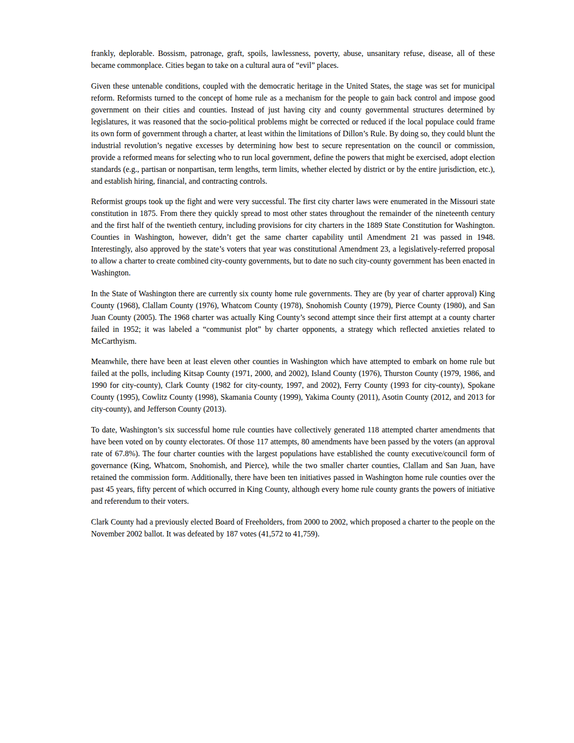frankly, deplorable. Bossism, patronage, graft, spoils, lawlessness, poverty, abuse, unsanitary refuse, disease, all of these became commonplace. Cities began to take on a cultural aura of “evil” places.
Given these untenable conditions, coupled with the democratic heritage in the United States, the stage was set for municipal reform. Reformists turned to the concept of home rule as a mechanism for the people to gain back control and impose good government on their cities and counties. Instead of just having city and county governmental structures determined by legislatures, it was reasoned that the socio-political problems might be corrected or reduced if the local populace could frame its own form of government through a charter, at least within the limitations of Dillon’s Rule. By doing so, they could blunt the industrial revolution’s negative excesses by determining how best to secure representation on the council or commission, provide a reformed means for selecting who to run local government, define the powers that might be exercised, adopt election standards (e.g., partisan or nonpartisan, term lengths, term limits, whether elected by district or by the entire jurisdiction, etc.), and establish hiring, financial, and contracting controls.
Reformist groups took up the fight and were very successful. The first city charter laws were enumerated in the Missouri state constitution in 1875. From there they quickly spread to most other states throughout the remainder of the nineteenth century and the first half of the twentieth century, including provisions for city charters in the 1889 State Constitution for Washington. Counties in Washington, however, didn’t get the same charter capability until Amendment 21 was passed in 1948. Interestingly, also approved by the state’s voters that year was constitutional Amendment 23, a legislatively-referred proposal to allow a charter to create combined city-county governments, but to date no such city-county government has been enacted in Washington.
In the State of Washington there are currently six county home rule governments. They are (by year of charter approval) King County (1968), Clallam County (1976), Whatcom County (1978), Snohomish County (1979), Pierce County (1980), and San Juan County (2005). The 1968 charter was actually King County’s second attempt since their first attempt at a county charter failed in 1952; it was labeled a “communist plot” by charter opponents, a strategy which reflected anxieties related to McCarthyism.
Meanwhile, there have been at least eleven other counties in Washington which have attempted to embark on home rule but failed at the polls, including Kitsap County (1971, 2000, and 2002), Island County (1976), Thurston County (1979, 1986, and 1990 for city-county), Clark County (1982 for city-county, 1997, and 2002), Ferry County (1993 for city-county), Spokane County (1995), Cowlitz County (1998), Skamania County (1999), Yakima County (2011), Asotin County (2012, and 2013 for city-county), and Jefferson County (2013).
To date, Washington’s six successful home rule counties have collectively generated 118 attempted charter amendments that have been voted on by county electorates. Of those 117 attempts, 80 amendments have been passed by the voters (an approval rate of 67.8%). The four charter counties with the largest populations have established the county executive/council form of governance (King, Whatcom, Snohomish, and Pierce), while the two smaller charter counties, Clallam and San Juan, have retained the commission form. Additionally, there have been ten initiatives passed in Washington home rule counties over the past 45 years, fifty percent of which occurred in King County, although every home rule county grants the powers of initiative and referendum to their voters.
Clark County had a previously elected Board of Freeholders, from 2000 to 2002, which proposed a charter to the people on the November 2002 ballot. It was defeated by 187 votes (41,572 to 41,759).